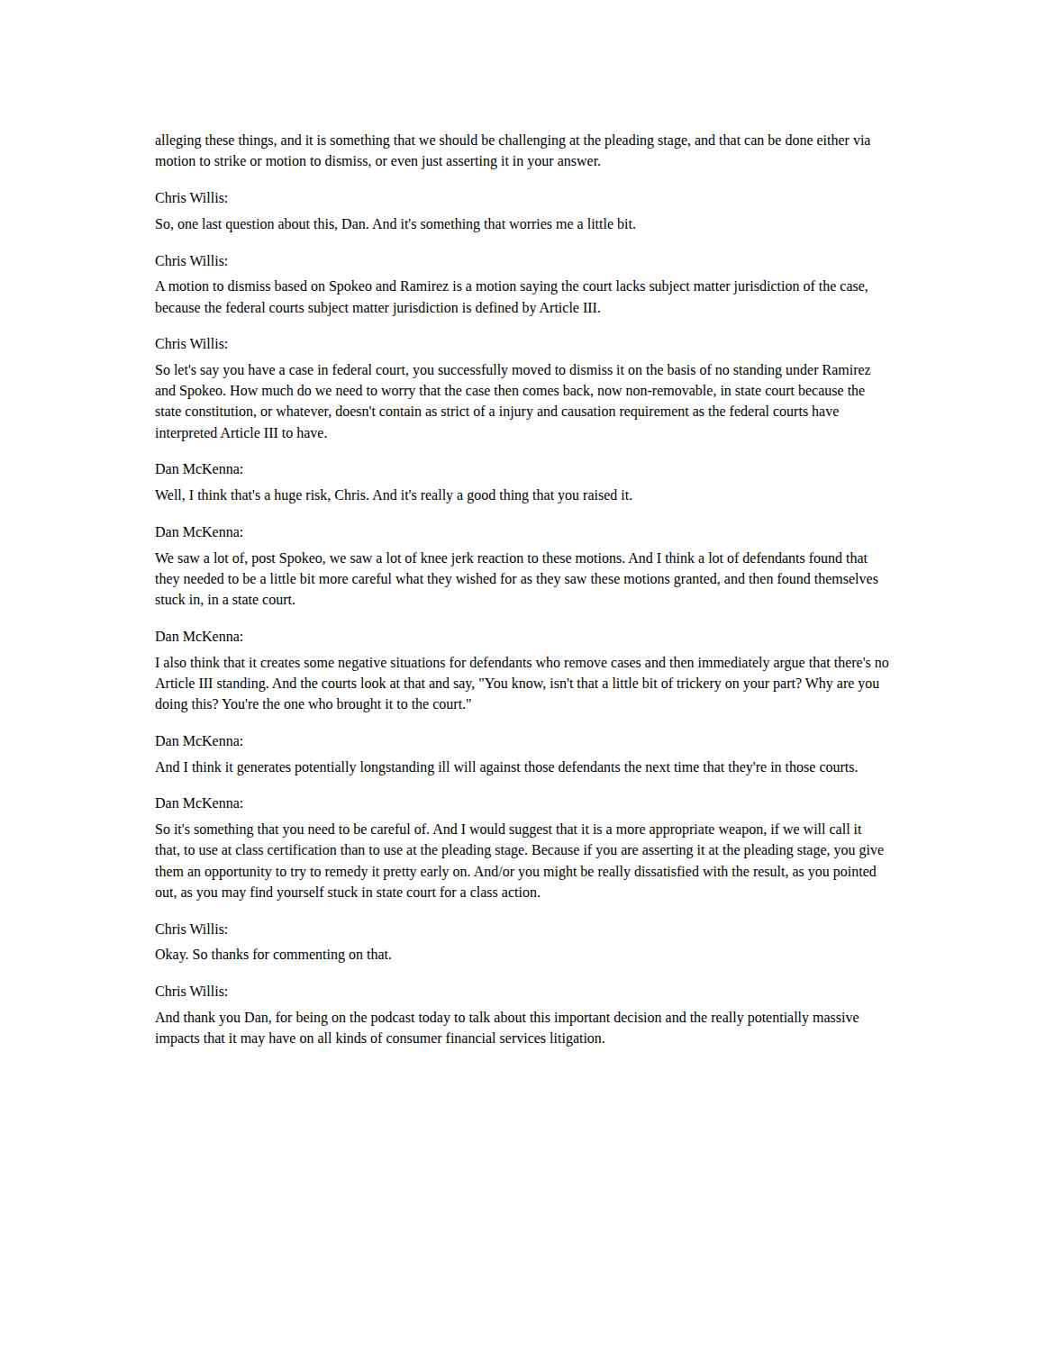alleging these things, and it is something that we should be challenging at the pleading stage, and that can be done either via motion to strike or motion to dismiss, or even just asserting it in your answer.
Chris Willis:
So, one last question about this, Dan. And it's something that worries me a little bit.
Chris Willis:
A motion to dismiss based on Spokeo and Ramirez is a motion saying the court lacks subject matter jurisdiction of the case, because the federal courts subject matter jurisdiction is defined by Article III.
Chris Willis:
So let's say you have a case in federal court, you successfully moved to dismiss it on the basis of no standing under Ramirez and Spokeo. How much do we need to worry that the case then comes back, now non-removable, in state court because the state constitution, or whatever, doesn't contain as strict of a injury and causation requirement as the federal courts have interpreted Article III to have.
Dan McKenna:
Well, I think that's a huge risk, Chris. And it's really a good thing that you raised it.
Dan McKenna:
We saw a lot of, post Spokeo, we saw a lot of knee jerk reaction to these motions. And I think a lot of defendants found that they needed to be a little bit more careful what they wished for as they saw these motions granted, and then found themselves stuck in, in a state court.
Dan McKenna:
I also think that it creates some negative situations for defendants who remove cases and then immediately argue that there's no Article III standing. And the courts look at that and say, "You know, isn't that a little bit of trickery on your part? Why are you doing this? You're the one who brought it to the court."
Dan McKenna:
And I think it generates potentially longstanding ill will against those defendants the next time that they're in those courts.
Dan McKenna:
So it's something that you need to be careful of. And I would suggest that it is a more appropriate weapon, if we will call it that, to use at class certification than to use at the pleading stage. Because if you are asserting it at the pleading stage, you give them an opportunity to try to remedy it pretty early on. And/or you might be really dissatisfied with the result, as you pointed out, as you may find yourself stuck in state court for a class action.
Chris Willis:
Okay. So thanks for commenting on that.
Chris Willis:
And thank you Dan, for being on the podcast today to talk about this important decision and the really potentially massive impacts that it may have on all kinds of consumer financial services litigation.